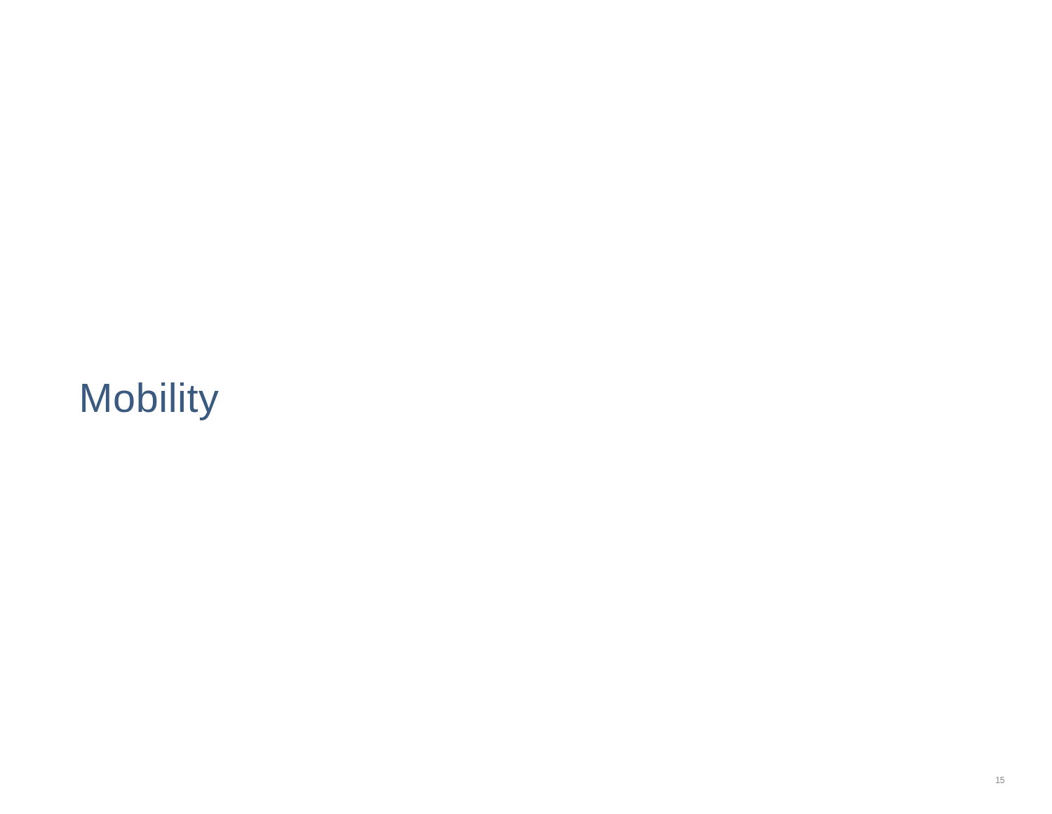Mobility
15